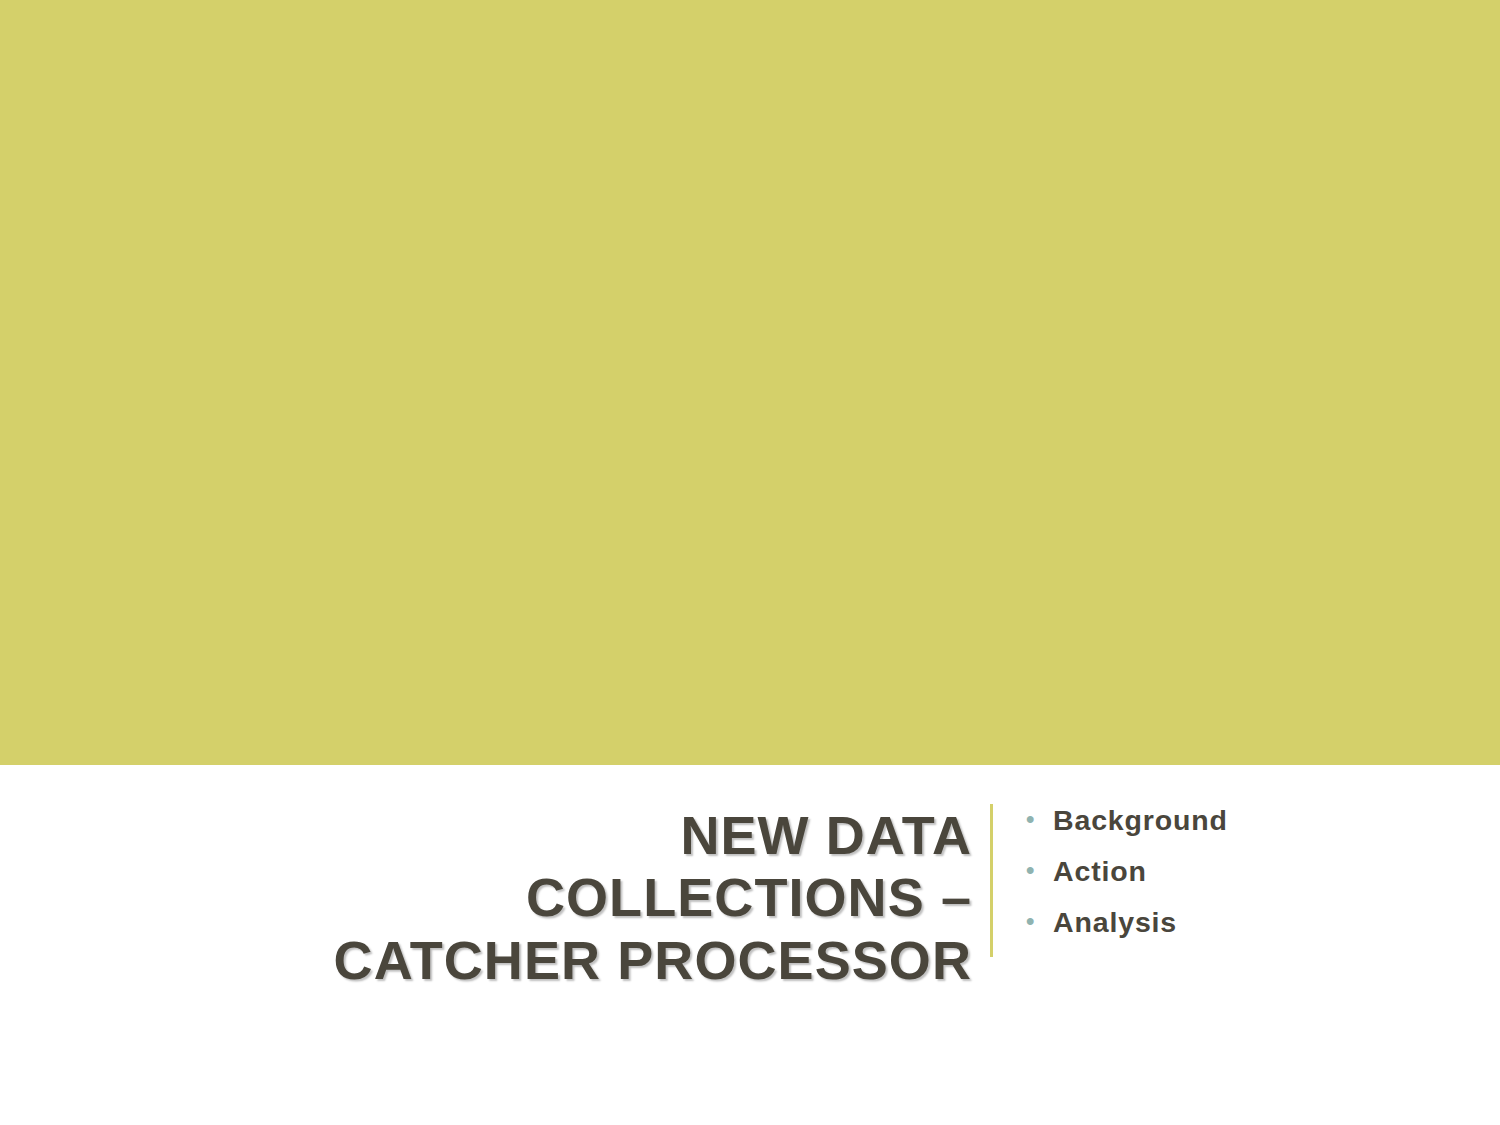New Data
Collections –
Catcher Processor
Background
Action
Analysis